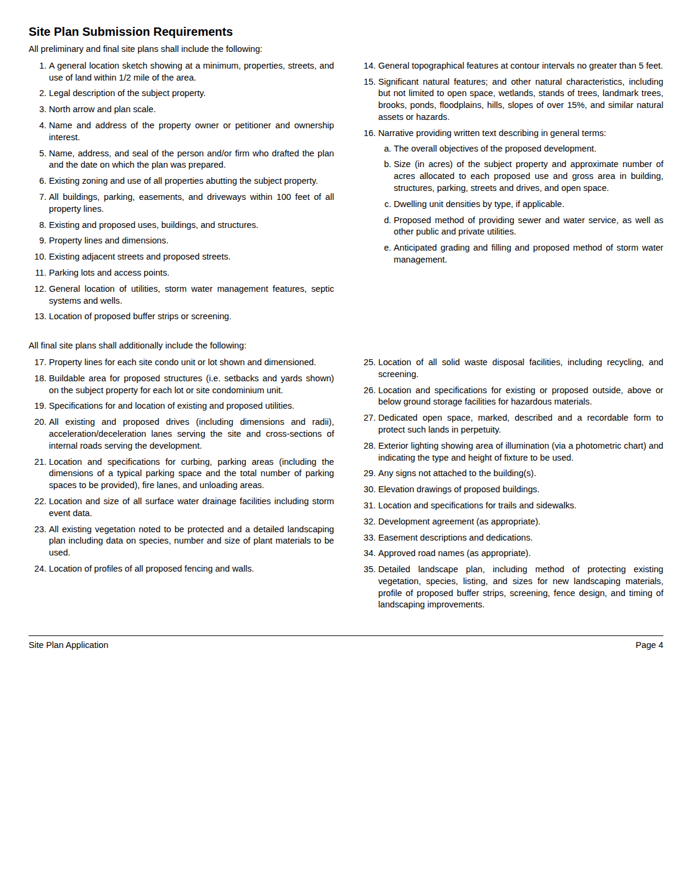Site Plan Submission Requirements
All preliminary and final site plans shall include the following:
A general location sketch showing at a minimum, properties, streets, and use of land within 1/2 mile of the area.
Legal description of the subject property.
North arrow and plan scale.
Name and address of the property owner or petitioner and ownership interest.
Name, address, and seal of the person and/or firm who drafted the plan and the date on which the plan was prepared.
Existing zoning and use of all properties abutting the subject property.
All buildings, parking, easements, and driveways within 100 feet of all property lines.
Existing and proposed uses, buildings, and structures.
Property lines and dimensions.
Existing adjacent streets and proposed streets.
Parking lots and access points.
General location of utilities, storm water management features, septic systems and wells.
Location of proposed buffer strips or screening.
General topographical features at contour intervals no greater than 5 feet.
Significant natural features; and other natural characteristics, including but not limited to open space, wetlands, stands of trees, landmark trees, brooks, ponds, floodplains, hills, slopes of over 15%, and similar natural assets or hazards.
Narrative providing written text describing in general terms:
The overall objectives of the proposed development.
Size (in acres) of the subject property and approximate number of acres allocated to each proposed use and gross area in building, structures, parking, streets and drives, and open space.
Dwelling unit densities by type, if applicable.
Proposed method of providing sewer and water service, as well as other public and private utilities.
Anticipated grading and filling and proposed method of storm water management.
All final site plans shall additionally include the following:
Property lines for each site condo unit or lot shown and dimensioned.
Buildable area for proposed structures (i.e. setbacks and yards shown) on the subject property for each lot or site condominium unit.
Specifications for and location of existing and proposed utilities.
All existing and proposed drives (including dimensions and radii), acceleration/deceleration lanes serving the site and cross-sections of internal roads serving the development.
Location and specifications for curbing, parking areas (including the dimensions of a typical parking space and the total number of parking spaces to be provided), fire lanes, and unloading areas.
Location and size of all surface water drainage facilities including storm event data.
All existing vegetation noted to be protected and a detailed landscaping plan including data on species, number and size of plant materials to be used.
Location of profiles of all proposed fencing and walls.
Location of all solid waste disposal facilities, including recycling, and screening.
Location and specifications for existing or proposed outside, above or below ground storage facilities for hazardous materials.
Dedicated open space, marked, described and a recordable form to protect such lands in perpetuity.
Exterior lighting showing area of illumination (via a photometric chart) and indicating the type and height of fixture to be used.
Any signs not attached to the building(s).
Elevation drawings of proposed buildings.
Location and specifications for trails and sidewalks.
Development agreement (as appropriate).
Easement descriptions and dedications.
Approved road names (as appropriate).
Detailed landscape plan, including method of protecting existing vegetation, species, listing, and sizes for new landscaping materials, profile of proposed buffer strips, screening, fence design, and timing of landscaping improvements.
Site Plan Application Page 4